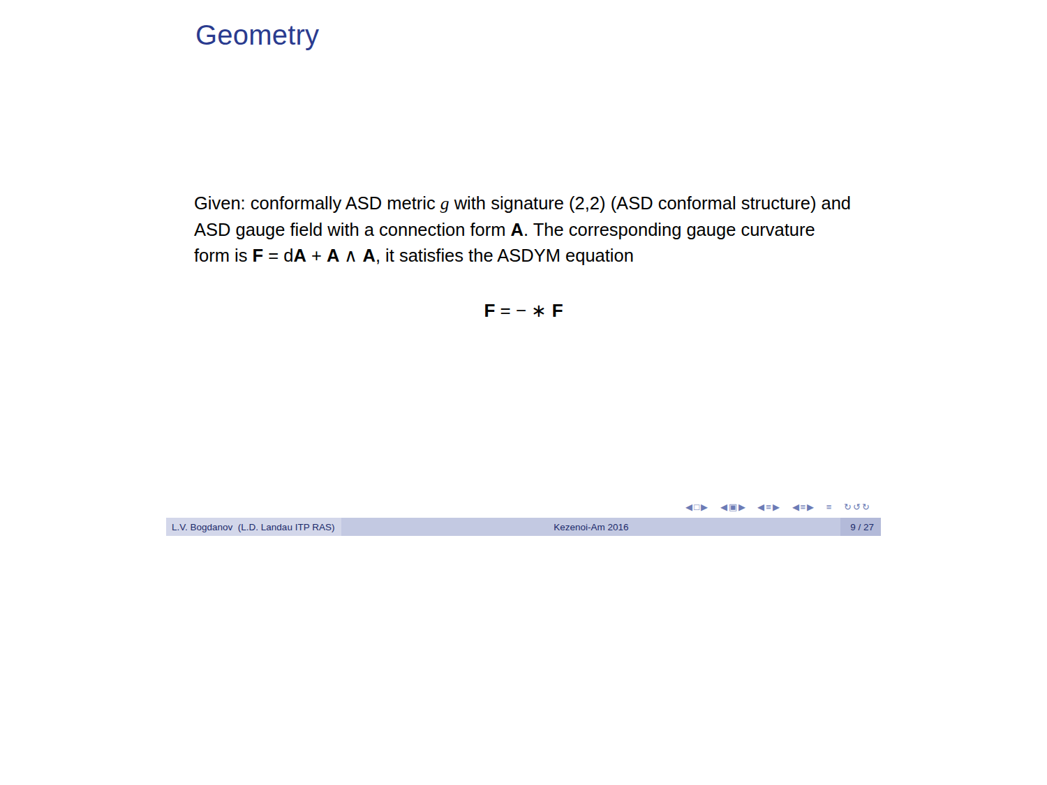Geometry
Given: conformally ASD metric g with signature (2,2) (ASD conformal structure) and ASD gauge field with a connection form A. The corresponding gauge curvature form is F = dA + A ∧ A, it satisfies the ASDYM equation
F = − ∗ F
◀□▶ ◀▣▶ ◀≡▶ ◀≡▶ ≡ ↻↺↻
L.V. Bogdanov (L.D. Landau ITP RAS)
Kezenoi-Am 2016
9 / 27